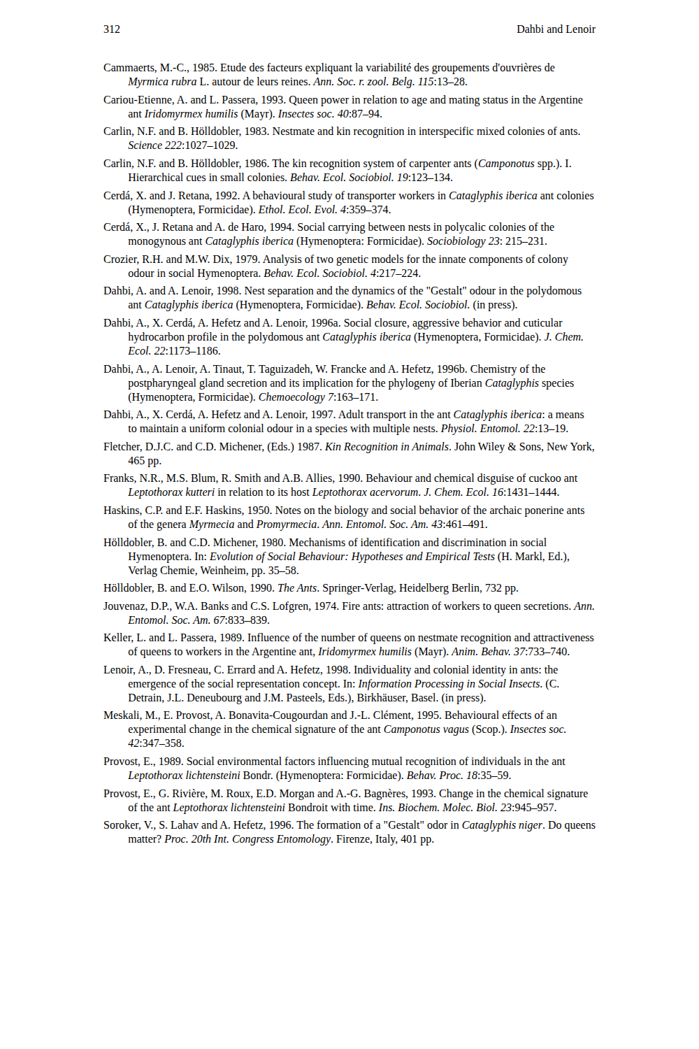312 Dahbi and Lenoir
Cammaerts, M.-C., 1985. Etude des facteurs expliquant la variabilité des groupements d'ouvrières de Myrmica rubra L. autour de leurs reines. Ann. Soc. r. zool. Belg. 115:13–28.
Cariou-Etienne, A. and L. Passera, 1993. Queen power in relation to age and mating status in the Argentine ant Iridomyrmex humilis (Mayr). Insectes soc. 40:87–94.
Carlin, N.F. and B. Hölldobler, 1983. Nestmate and kin recognition in interspecific mixed colonies of ants. Science 222:1027–1029.
Carlin, N.F. and B. Hölldobler, 1986. The kin recognition system of carpenter ants (Camponotus spp.). I. Hierarchical cues in small colonies. Behav. Ecol. Sociobiol. 19:123–134.
Cerdá, X. and J. Retana, 1992. A behavioural study of transporter workers in Cataglyphis iberica ant colonies (Hymenoptera, Formicidae). Ethol. Ecol. Evol. 4:359–374.
Cerdá, X., J. Retana and A. de Haro, 1994. Social carrying between nests in polycalic colonies of the monogynous ant Cataglyphis iberica (Hymenoptera: Formicidae). Sociobiology 23: 215–231.
Crozier, R.H. and M.W. Dix, 1979. Analysis of two genetic models for the innate components of colony odour in social Hymenoptera. Behav. Ecol. Sociobiol. 4:217–224.
Dahbi, A. and A. Lenoir, 1998. Nest separation and the dynamics of the "Gestalt" odour in the polydomous ant Cataglyphis iberica (Hymenoptera, Formicidae). Behav. Ecol. Sociobiol. (in press).
Dahbi, A., X. Cerdá, A. Hefetz and A. Lenoir, 1996a. Social closure, aggressive behavior and cuticular hydrocarbon profile in the polydomous ant Cataglyphis iberica (Hymenoptera, Formicidae). J. Chem. Ecol. 22:1173–1186.
Dahbi, A., A. Lenoir, A. Tinaut, T. Taguizadeh, W. Francke and A. Hefetz, 1996b. Chemistry of the postpharyngeal gland secretion and its implication for the phylogeny of Iberian Cataglyphis species (Hymenoptera, Formicidae). Chemoecology 7:163–171.
Dahbi, A., X. Cerdá, A. Hefetz and A. Lenoir, 1997. Adult transport in the ant Cataglyphis iberica: a means to maintain a uniform colonial odour in a species with multiple nests. Physiol. Entomol. 22:13–19.
Fletcher, D.J.C. and C.D. Michener, (Eds.) 1987. Kin Recognition in Animals. John Wiley & Sons, New York, 465 pp.
Franks, N.R., M.S. Blum, R. Smith and A.B. Allies, 1990. Behaviour and chemical disguise of cuckoo ant Leptothorax kutteri in relation to its host Leptothorax acervorum. J. Chem. Ecol. 16:1431–1444.
Haskins, C.P. and E.F. Haskins, 1950. Notes on the biology and social behavior of the archaic ponerine ants of the genera Myrmecia and Promyrmecia. Ann. Entomol. Soc. Am. 43:461–491.
Hölldobler, B. and C.D. Michener, 1980. Mechanisms of identification and discrimination in social Hymenoptera. In: Evolution of Social Behaviour: Hypotheses and Empirical Tests (H. Markl, Ed.), Verlag Chemie, Weinheim, pp. 35–58.
Hölldobler, B. and E.O. Wilson, 1990. The Ants. Springer-Verlag, Heidelberg Berlin, 732 pp.
Jouvenaz, D.P., W.A. Banks and C.S. Lofgren, 1974. Fire ants: attraction of workers to queen secretions. Ann. Entomol. Soc. Am. 67:833–839.
Keller, L. and L. Passera, 1989. Influence of the number of queens on nestmate recognition and attractiveness of queens to workers in the Argentine ant, Iridomyrmex humilis (Mayr). Anim. Behav. 37:733–740.
Lenoir, A., D. Fresneau, C. Errard and A. Hefetz, 1998. Individuality and colonial identity in ants: the emergence of the social representation concept. In: Information Processing in Social Insects. (C. Detrain, J.L. Deneubourg and J.M. Pasteels, Eds.), Birkhäuser, Basel. (in press).
Meskali, M., E. Provost, A. Bonavita-Cougourdan and J.-L. Clément, 1995. Behavioural effects of an experimental change in the chemical signature of the ant Camponotus vagus (Scop.). Insectes soc. 42:347–358.
Provost, E., 1989. Social environmental factors influencing mutual recognition of individuals in the ant Leptothorax lichtensteini Bondr. (Hymenoptera: Formicidae). Behav. Proc. 18:35–59.
Provost, E., G. Rivière, M. Roux, E.D. Morgan and A.-G. Bagnères, 1993. Change in the chemical signature of the ant Leptothorax lichtensteini Bondroit with time. Ins. Biochem. Molec. Biol. 23:945–957.
Soroker, V., S. Lahav and A. Hefetz, 1996. The formation of a "Gestalt" odor in Cataglyphis niger. Do queens matter? Proc. 20th Int. Congress Entomology. Firenze, Italy, 401 pp.